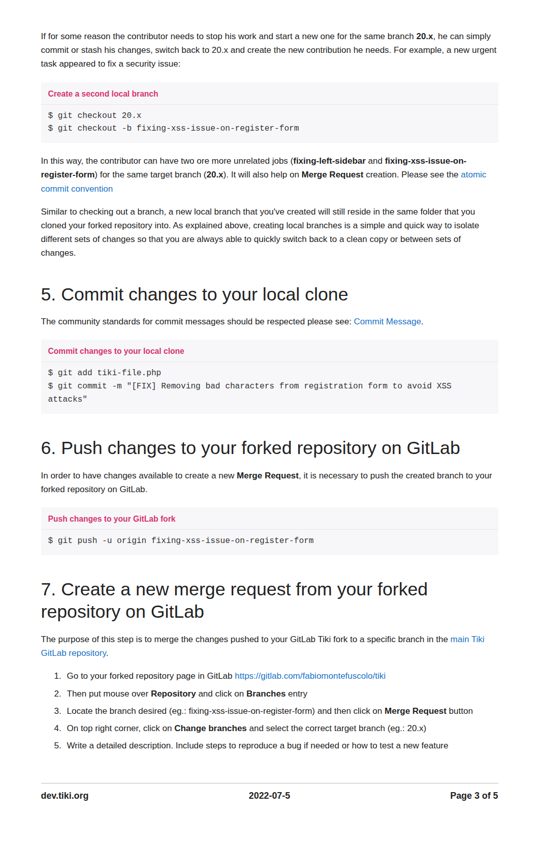If for some reason the contributor needs to stop his work and start a new one for the same branch 20.x, he can simply commit or stash his changes, switch back to 20.x and create the new contribution he needs. For example, a new urgent task appeared to fix a security issue:
Create a second local branch
$ git checkout 20.x
$ git checkout -b fixing-xss-issue-on-register-form
In this way, the contributor can have two ore more unrelated jobs (fixing-left-sidebar and fixing-xss-issue-on-register-form) for the same target branch (20.x). It will also help on Merge Request creation. Please see the atomic commit convention
Similar to checking out a branch, a new local branch that you've created will still reside in the same folder that you cloned your forked repository into. As explained above, creating local branches is a simple and quick way to isolate different sets of changes so that you are always able to quickly switch back to a clean copy or between sets of changes.
5. Commit changes to your local clone
The community standards for commit messages should be respected please see: Commit Message.
Commit changes to your local clone
$ git add tiki-file.php
$ git commit -m "[FIX] Removing bad characters from registration form to avoid XSS attacks"
6. Push changes to your forked repository on GitLab
In order to have changes available to create a new Merge Request, it is necessary to push the created branch to your forked repository on GitLab.
Push changes to your GitLab fork
$ git push -u origin fixing-xss-issue-on-register-form
7. Create a new merge request from your forked repository on GitLab
The purpose of this step is to merge the changes pushed to your GitLab Tiki fork to a specific branch in the main Tiki GitLab repository.
Go to your forked repository page in GitLab https://gitlab.com/fabiomontefuscolo/tiki
Then put mouse over Repository and click on Branches entry
Locate the branch desired (eg.: fixing-xss-issue-on-register-form) and then click on Merge Request button
On top right corner, click on Change branches and select the correct target branch (eg.: 20.x)
Write a detailed description. Include steps to reproduce a bug if needed or how to test a new feature
dev.tiki.org
2022-07-5
Page 3 of 5